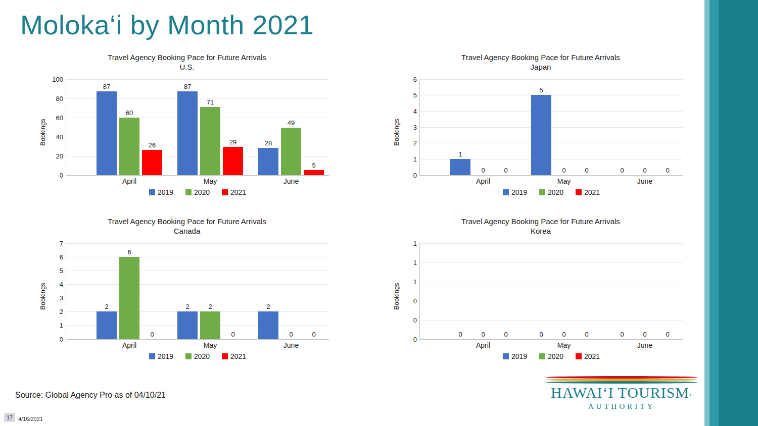Moloka‘i by Month 2021
Travel Agency Booking Pace for Future Arrivals
U.S.
Bookings
100
80
60
40
20
0
87
60
26
87
71
29
28
49
5
April May June
2019 2020 2021
Travel Agency Booking Pace for Future Arrivals
Japan
Bookings
6
5
4
3
2
1
0
1
0
0
5
0
0
0
0
0
April May June
2019 2020 2021
Travel Agency Booking Pace for Future Arrivals
Canada
Bookings
7
6
5
4
3
2
1
0
2
6
0
2
2
0
2
0
0
April May June
2019 2020 2021
Travel Agency Booking Pace for Future Arrivals
Korea
Bookings
1
1
1
0
0
0
0
0
0
0
0
0
0
0
0
April May June
2019 2020 2021
Source: Global Agency Pro as of 04/10/21
HAWAIʻI TOURISM.
AUTHORITY
17
4/16/2021